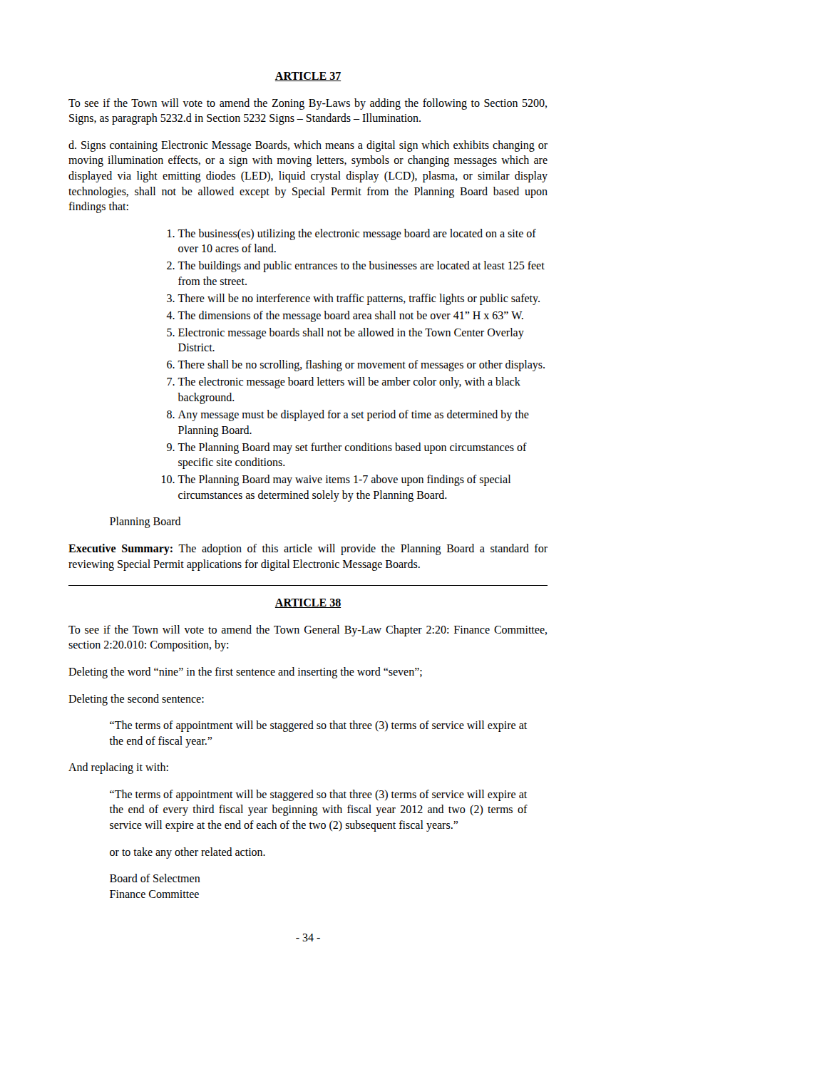ARTICLE 37
To see if the Town will vote to amend the Zoning By-Laws by adding the following to Section 5200, Signs, as paragraph 5232.d in Section 5232 Signs – Standards – Illumination.
d. Signs containing Electronic Message Boards, which means a digital sign which exhibits changing or moving illumination effects, or a sign with moving letters, symbols or changing messages which are displayed via light emitting diodes (LED), liquid crystal display (LCD), plasma, or similar display technologies, shall not be allowed except by Special Permit from the Planning Board based upon findings that:
The business(es) utilizing the electronic message board are located on a site of over 10 acres of land.
The buildings and public entrances to the businesses are located at least 125 feet from the street.
There will be no interference with traffic patterns, traffic lights or public safety.
The dimensions of the message board area shall not be over 41” H x 63” W.
Electronic message boards shall not be allowed in the Town Center Overlay District.
There shall be no scrolling, flashing or movement of messages or other displays.
The electronic message board letters will be amber color only, with a black background.
Any message must be displayed for a set period of time as determined by the Planning Board.
The Planning Board may set further conditions based upon circumstances of specific site conditions.
The Planning Board may waive items 1-7 above upon findings of special circumstances as determined solely by the Planning Board.
Planning Board
Executive Summary: The adoption of this article will provide the Planning Board a standard for reviewing Special Permit applications for digital Electronic Message Boards.
ARTICLE 38
To see if the Town will vote to amend the Town General By-Law Chapter 2:20: Finance Committee, section 2:20.010: Composition, by:
Deleting the word “nine” in the first sentence and inserting the word “seven”;
Deleting the second sentence:
“The terms of appointment will be staggered so that three (3) terms of service will expire at the end of fiscal year.”
And replacing it with:
“The terms of appointment will be staggered so that three (3) terms of service will expire at the end of every third fiscal year beginning with fiscal year 2012 and two (2) terms of service will expire at the end of each of the two (2) subsequent fiscal years.”
or to take any other related action.
Board of Selectmen
Finance Committee
- 34 -